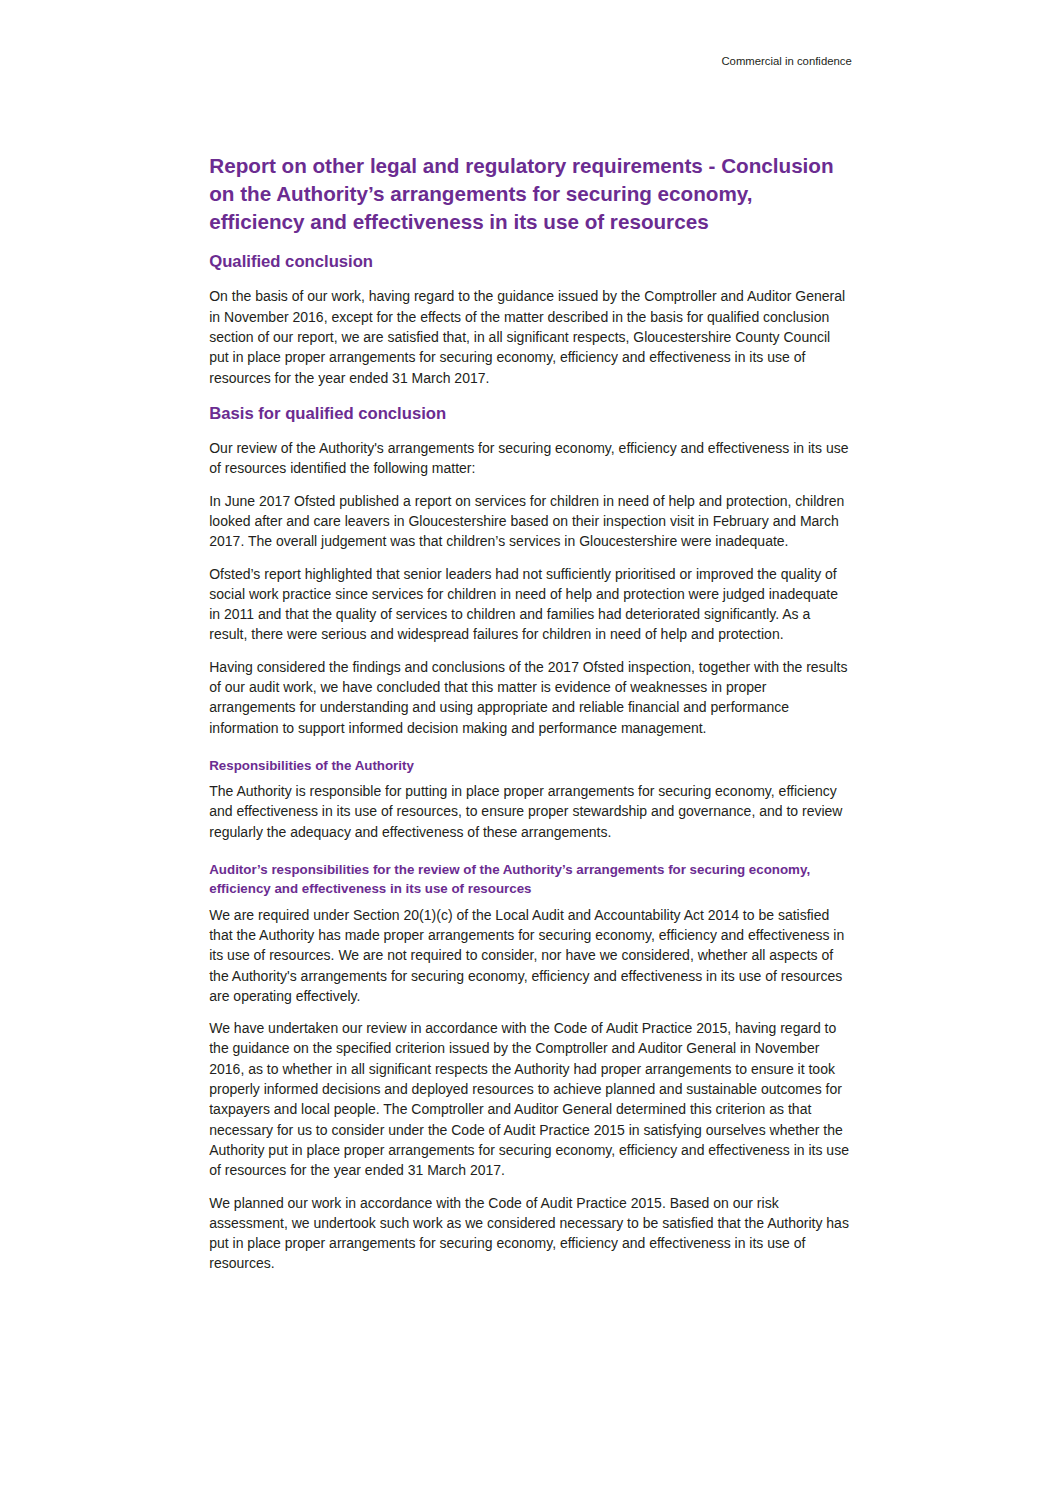Commercial in confidence
Report on other legal and regulatory requirements - Conclusion on the Authority’s arrangements for securing economy, efficiency and effectiveness in its use of resources
Qualified conclusion
On the basis of our work, having regard to the guidance issued by the Comptroller and Auditor General in November 2016, except for the effects of the matter described in the basis for qualified conclusion section of our report, we are satisfied that, in all significant respects, Gloucestershire County Council put in place proper arrangements for securing economy, efficiency and effectiveness in its use of resources for the year ended 31 March 2017.
Basis for qualified conclusion
Our review of the Authority's arrangements for securing economy, efficiency and effectiveness in its use of resources identified the following matter:
In June 2017 Ofsted published a report on services for children in need of help and protection, children looked after and care leavers in Gloucestershire based on their inspection visit in February and March 2017. The overall judgement was that children’s services in Gloucestershire were inadequate.
Ofsted’s report highlighted that senior leaders had not sufficiently prioritised or improved the quality of social work practice since services for children in need of help and protection were judged inadequate in 2011 and that the quality of services to children and families had deteriorated significantly. As a result, there were serious and widespread failures for children in need of help and protection.
Having considered the findings and conclusions of the 2017 Ofsted inspection, together with the results of our audit work, we have concluded that this matter is evidence of weaknesses in proper arrangements for understanding and using appropriate and reliable financial and performance information to support informed decision making and performance management.
Responsibilities of the Authority
The Authority is responsible for putting in place proper arrangements for securing economy, efficiency and effectiveness in its use of resources, to ensure proper stewardship and governance, and to review regularly the adequacy and effectiveness of these arrangements.
Auditor’s responsibilities for the review of the Authority’s arrangements for securing economy, efficiency and effectiveness in its use of resources
We are required under Section 20(1)(c) of the Local Audit and Accountability Act 2014 to be satisfied that the Authority has made proper arrangements for securing economy, efficiency and effectiveness in its use of resources. We are not required to consider, nor have we considered, whether all aspects of the Authority's arrangements for securing economy, efficiency and effectiveness in its use of resources are operating effectively.
We have undertaken our review in accordance with the Code of Audit Practice 2015, having regard to the guidance on the specified criterion issued by the Comptroller and Auditor General in November 2016, as to whether in all significant respects the Authority had proper arrangements to ensure it took properly informed decisions and deployed resources to achieve planned and sustainable outcomes for taxpayers and local people. The Comptroller and Auditor General determined this criterion as that necessary for us to consider under the Code of Audit Practice 2015 in satisfying ourselves whether the Authority put in place proper arrangements for securing economy, efficiency and effectiveness in its use of resources for the year ended 31 March 2017.
We planned our work in accordance with the Code of Audit Practice 2015. Based on our risk assessment, we undertook such work as we considered necessary to be satisfied that the Authority has put in place proper arrangements for securing economy, efficiency and effectiveness in its use of resources.